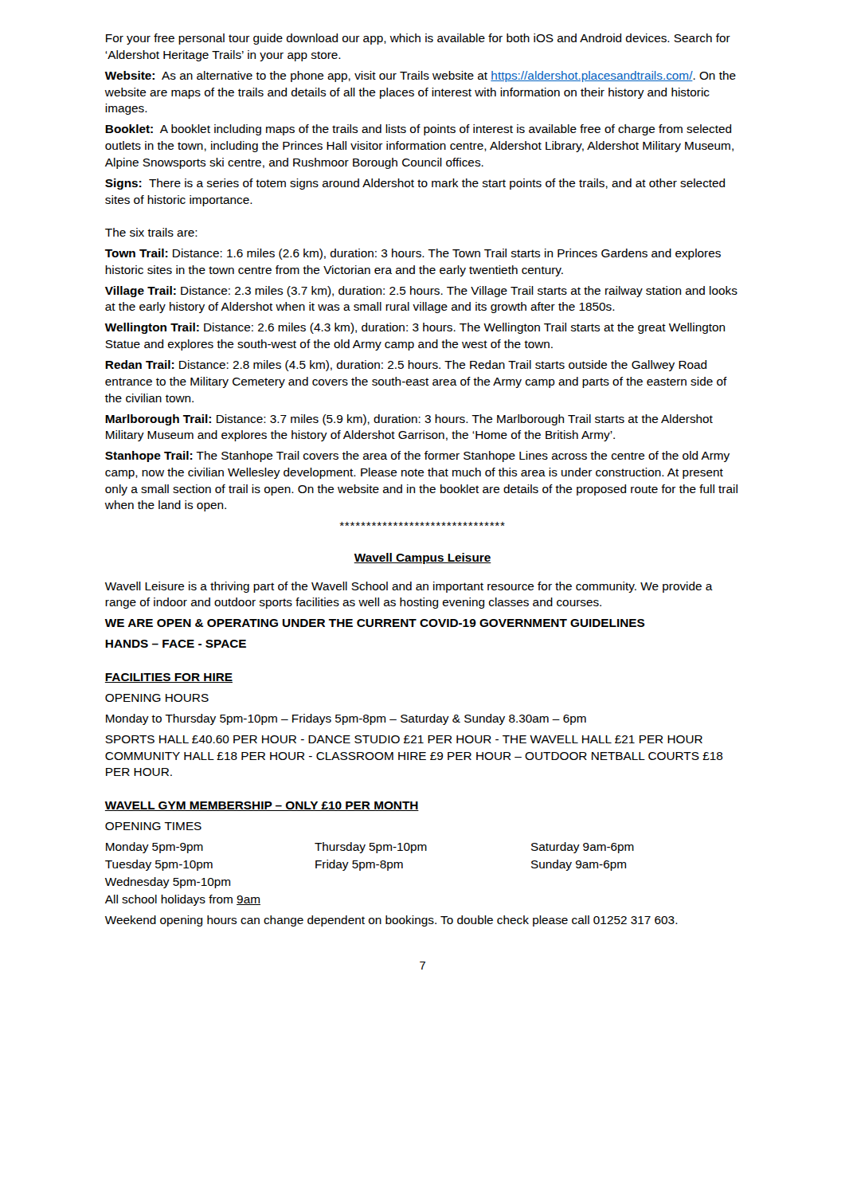For your free personal tour guide download our app, which is available for both iOS and Android devices. Search for ‘Aldershot Heritage Trails’ in your app store.
Website: As an alternative to the phone app, visit our Trails website at https://aldershot.placesandtrails.com/. On the website are maps of the trails and details of all the places of interest with information on their history and historic images.
Booklet: A booklet including maps of the trails and lists of points of interest is available free of charge from selected outlets in the town, including the Princes Hall visitor information centre, Aldershot Library, Aldershot Military Museum, Alpine Snowsports ski centre, and Rushmoor Borough Council offices.
Signs: There is a series of totem signs around Aldershot to mark the start points of the trails, and at other selected sites of historic importance.
The six trails are:
Town Trail: Distance: 1.6 miles (2.6 km), duration: 3 hours. The Town Trail starts in Princes Gardens and explores historic sites in the town centre from the Victorian era and the early twentieth century.
Village Trail: Distance: 2.3 miles (3.7 km), duration: 2.5 hours. The Village Trail starts at the railway station and looks at the early history of Aldershot when it was a small rural village and its growth after the 1850s.
Wellington Trail: Distance: 2.6 miles (4.3 km), duration: 3 hours. The Wellington Trail starts at the great Wellington Statue and explores the south-west of the old Army camp and the west of the town.
Redan Trail: Distance: 2.8 miles (4.5 km), duration: 2.5 hours. The Redan Trail starts outside the Gallwey Road entrance to the Military Cemetery and covers the south-east area of the Army camp and parts of the eastern side of the civilian town.
Marlborough Trail: Distance: 3.7 miles (5.9 km), duration: 3 hours. The Marlborough Trail starts at the Aldershot Military Museum and explores the history of Aldershot Garrison, the ‘Home of the British Army’.
Stanhope Trail: The Stanhope Trail covers the area of the former Stanhope Lines across the centre of the old Army camp, now the civilian Wellesley development. Please note that much of this area is under construction. At present only a small section of trail is open. On the website and in the booklet are details of the proposed route for the full trail when the land is open.
*******************************
Wavell Campus Leisure
Wavell Leisure is a thriving part of the Wavell School and an important resource for the community. We provide a range of indoor and outdoor sports facilities as well as hosting evening classes and courses.
WE ARE OPEN & OPERATING UNDER THE CURRENT COVID-19 GOVERNMENT GUIDELINES
HANDS – FACE - SPACE
FACILITIES FOR HIRE
OPENING HOURS
Monday to Thursday 5pm-10pm – Fridays 5pm-8pm – Saturday & Sunday 8.30am – 6pm
SPORTS HALL £40.60 PER HOUR - DANCE STUDIO £21 PER HOUR - THE WAVELL HALL £21 PER HOUR COMMUNITY HALL £18 PER HOUR - CLASSROOM HIRE £9 PER HOUR – OUTDOOR NETBALL COURTS £18 PER HOUR.
WAVELL GYM MEMBERSHIP – ONLY £10 PER MONTH
OPENING TIMES
| Monday 5pm-9pm | Thursday 5pm-10pm | Saturday 9am-6pm |
| Tuesday 5pm-10pm | Friday 5pm-8pm | Sunday 9am-6pm |
| Wednesday 5pm-10pm | | |
All school holidays from 9am
Weekend opening hours can change dependent on bookings. To double check please call 01252 317 603.
7